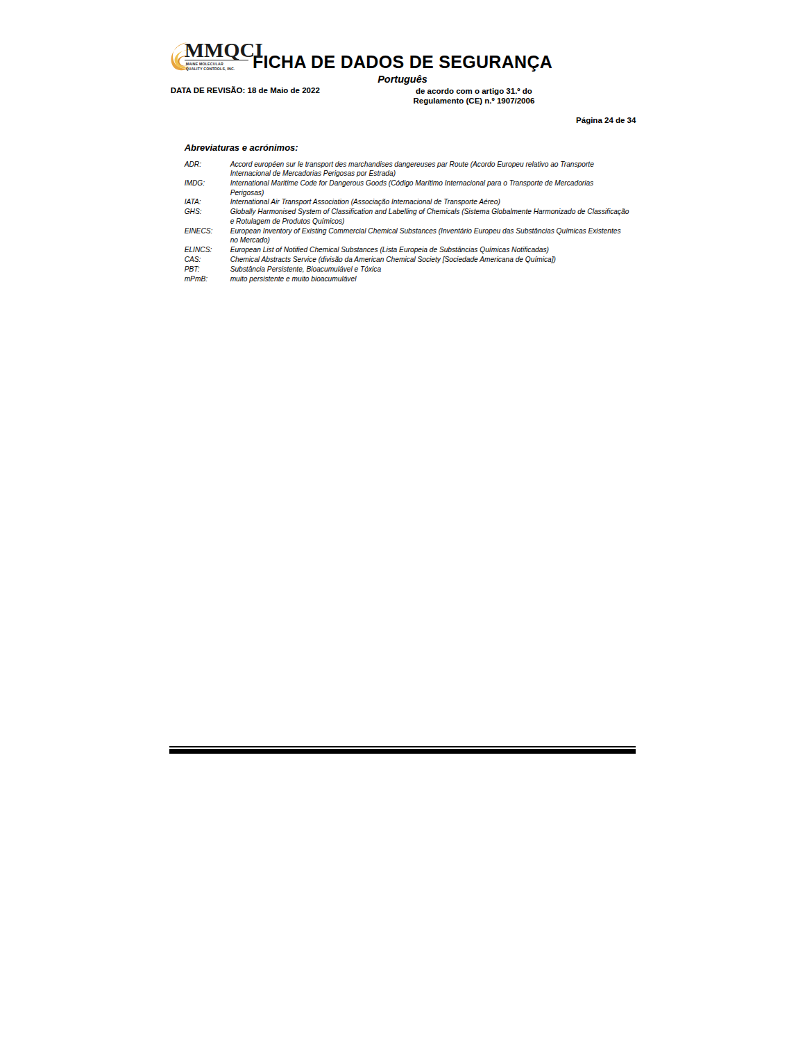MMQCI
MAINE MOLECULAR
QUALITY CONTROLS, INC.
FICHA DE DADOS DE SEGURANÇA
Português
DATA DE REVISÃO: 18 de Maio de 2022
de acordo com o artigo 31.º do
Regulamento (CE) n.º 1907/2006
Página 24 de 34
Abreviaturas e acrónimos:
ADR:
Accord européen sur le transport des marchandises dangereuses par Route (Acordo Europeu relativo ao Transporte Internacional de Mercadorias Perigosas por Estrada)
IMDG:
International Maritime Code for Dangerous Goods (Código Marítimo Internacional para o Transporte de Mercadorias Perigosas)
IATA:
International Air Transport Association (Associação Internacional de Transporte Aéreo)
GHS:
Globally Harmonised System of Classification and Labelling of Chemicals (Sistema Globalmente Harmonizado de Classificação e Rotulagem de Produtos Químicos)
EINECS:
European Inventory of Existing Commercial Chemical Substances (Inventário Europeu das Substâncias Químicas Existentes no Mercado)
ELINCS:
European List of Notified Chemical Substances (Lista Europeia de Substâncias Químicas Notificadas)
CAS:
Chemical Abstracts Service (divisão da American Chemical Society [Sociedade Americana de Química])
PBT:
Substância Persistente, Bioacumulável e Tóxica
mPmB:
muito persistente e muito bioacumulável